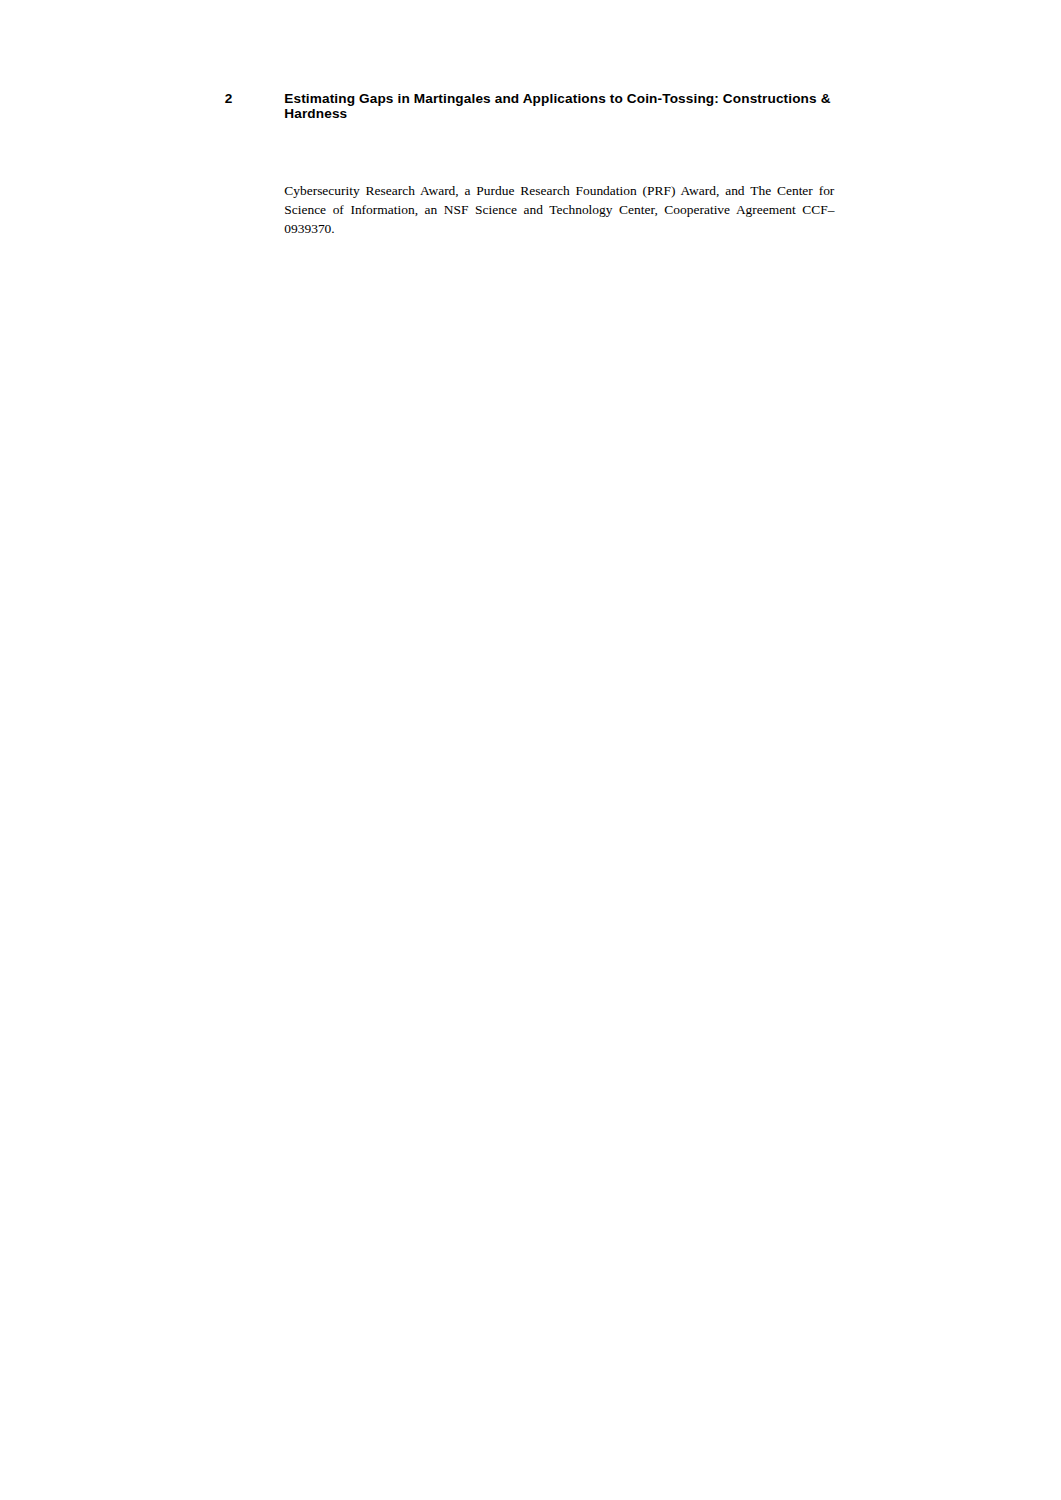2 Estimating Gaps in Martingales and Applications to Coin-Tossing: Constructions & Hardness
Cybersecurity Research Award, a Purdue Research Foundation (PRF) Award, and The Center for Science of Information, an NSF Science and Technology Center, Cooperative Agreement CCF–0939370.